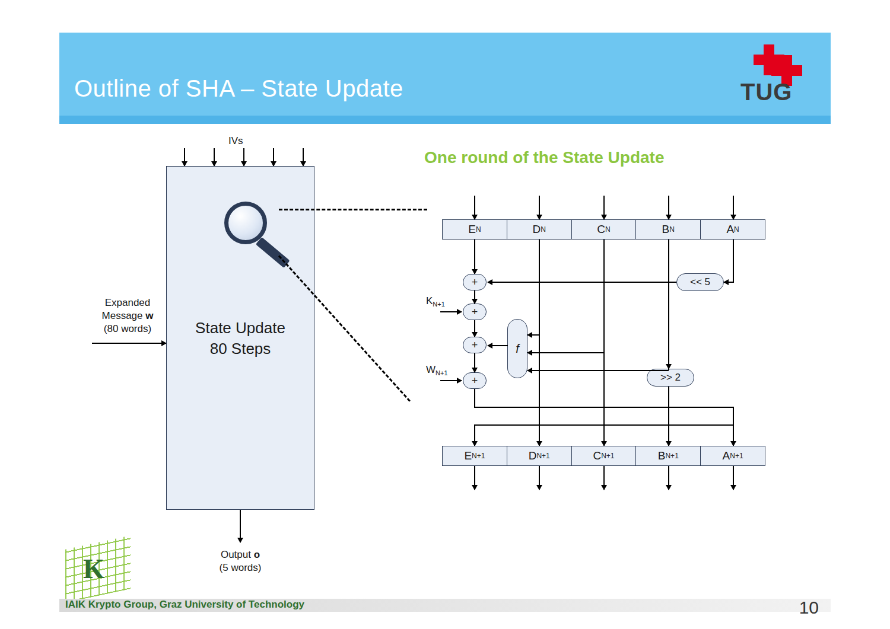Outline of SHA – State Update
TUG
IVs
State Update
80 Steps
Expanded
Message w
(80 words)
Output o
(5 words)
One round of the State Update
EN
DN
CN
BN
AN
+
+
+
+
KN+1
WN+1
<< 5
>> 2
f
EN+1
DN+1
CN+1
BN+1
AN+1
K
IAIK Krypto Group, Graz University of Technology
10